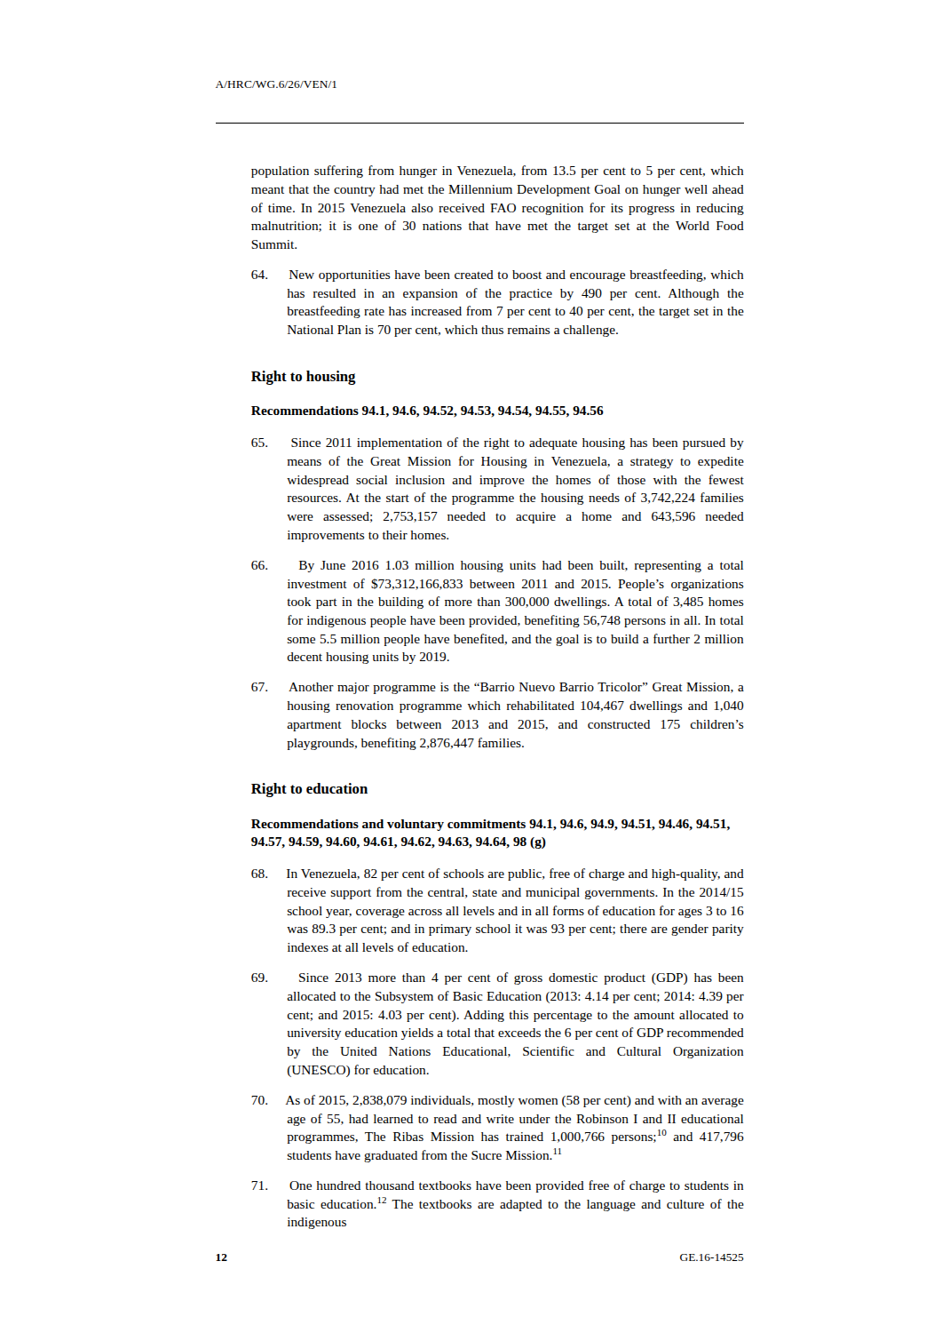A/HRC/WG.6/26/VEN/1
population suffering from hunger in Venezuela, from 13.5 per cent to 5 per cent, which meant that the country had met the Millennium Development Goal on hunger well ahead of time. In 2015 Venezuela also received FAO recognition for its progress in reducing malnutrition; it is one of 30 nations that have met the target set at the World Food Summit.
64. New opportunities have been created to boost and encourage breastfeeding, which has resulted in an expansion of the practice by 490 per cent. Although the breastfeeding rate has increased from 7 per cent to 40 per cent, the target set in the National Plan is 70 per cent, which thus remains a challenge.
Right to housing
Recommendations 94.1, 94.6, 94.52, 94.53, 94.54, 94.55, 94.56
65. Since 2011 implementation of the right to adequate housing has been pursued by means of the Great Mission for Housing in Venezuela, a strategy to expedite widespread social inclusion and improve the homes of those with the fewest resources. At the start of the programme the housing needs of 3,742,224 families were assessed; 2,753,157 needed to acquire a home and 643,596 needed improvements to their homes.
66. By June 2016 1.03 million housing units had been built, representing a total investment of $73,312,166,833 between 2011 and 2015. People’s organizations took part in the building of more than 300,000 dwellings. A total of 3,485 homes for indigenous people have been provided, benefiting 56,748 persons in all. In total some 5.5 million people have benefited, and the goal is to build a further 2 million decent housing units by 2019.
67. Another major programme is the “Barrio Nuevo Barrio Tricolor” Great Mission, a housing renovation programme which rehabilitated 104,467 dwellings and 1,040 apartment blocks between 2013 and 2015, and constructed 175 children’s playgrounds, benefiting 2,876,447 families.
Right to education
Recommendations and voluntary commitments 94.1, 94.6, 94.9, 94.51, 94.46, 94.51, 94.57, 94.59, 94.60, 94.61, 94.62, 94.63, 94.64, 98 (g)
68. In Venezuela, 82 per cent of schools are public, free of charge and high-quality, and receive support from the central, state and municipal governments. In the 2014/15 school year, coverage across all levels and in all forms of education for ages 3 to 16 was 89.3 per cent; and in primary school it was 93 per cent; there are gender parity indexes at all levels of education.
69. Since 2013 more than 4 per cent of gross domestic product (GDP) has been allocated to the Subsystem of Basic Education (2013: 4.14 per cent; 2014: 4.39 per cent; and 2015: 4.03 per cent). Adding this percentage to the amount allocated to university education yields a total that exceeds the 6 per cent of GDP recommended by the United Nations Educational, Scientific and Cultural Organization (UNESCO) for education.
70. As of 2015, 2,838,079 individuals, mostly women (58 per cent) and with an average age of 55, had learned to read and write under the Robinson I and II educational programmes, The Ribas Mission has trained 1,000,766 persons;10 and 417,796 students have graduated from the Sucre Mission.11
71. One hundred thousand textbooks have been provided free of charge to students in basic education.12 The textbooks are adapted to the language and culture of the indigenous
12 GE.16-14525